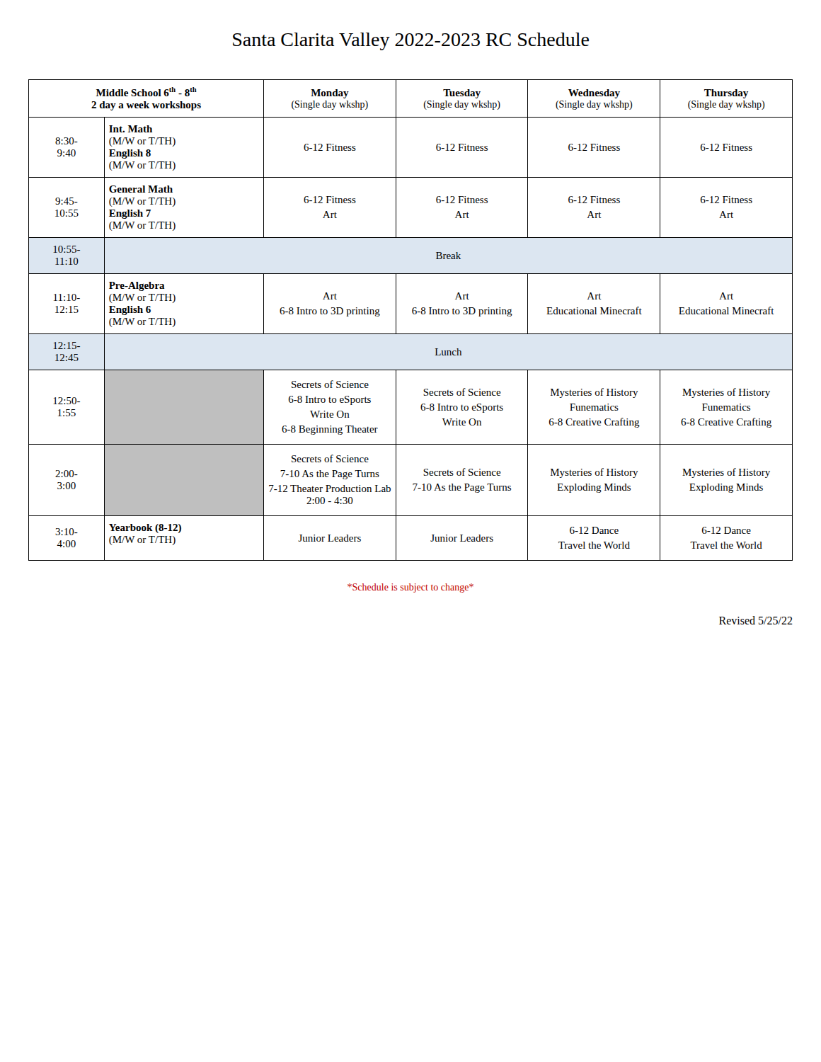Santa Clarita Valley 2022-2023 RC Schedule
| Middle School 6 th - 8 th 2 day a week workshops | Monday (Single day wkshp) | Tuesday (Single day wkshp) | Wednesday (Single day wkshp) | Thursday (Single day wkshp) |
| --- | --- | --- | --- | --- |
| 8:30- 9:40 | Int. Math (M/W or T/TH) English 8 (M/W or T/TH) | 6-12 Fitness | 6-12 Fitness | 6-12 Fitness | 6-12 Fitness |
| 9:45- 10:55 | General Math (M/W or T/TH) English 7 (M/W or T/TH) | 6-12 Fitness Art | 6-12 Fitness Art | 6-12 Fitness Art | 6-12 Fitness Art |
| 10:55- 11:10 | Break |
| 11:10- 12:15 | Pre-Algebra (M/W or T/TH) English 6 (M/W or T/TH) | Art 6-8 Intro to 3D printing | Art 6-8 Intro to 3D printing | Art Educational Minecraft | Art Educational Minecraft |
| 12:15- 12:45 | Lunch |
| 12:50- 1:55 | | Secrets of Science 6-8 Intro to eSports Write On 6-8 Beginning Theater | Secrets of Science 6-8 Intro to eSports Write On | Mysteries of History Funematics 6-8 Creative Crafting | Mysteries of History Funematics 6-8 Creative Crafting |
| 2:00- 3:00 | | Secrets of Science 7-10 As the Page Turns 7-12 Theater Production Lab 2:00 - 4:30 | Secrets of Science 7-10 As the Page Turns | Mysteries of History Exploding Minds | Mysteries of History Exploding Minds |
| 3:10- 4:00 | Yearbook (8-12) (M/W or T/TH) | Junior Leaders | Junior Leaders | 6-12 Dance Travel the World | 6-12 Dance Travel the World |
*Schedule is subject to change*
Revised 5/25/22